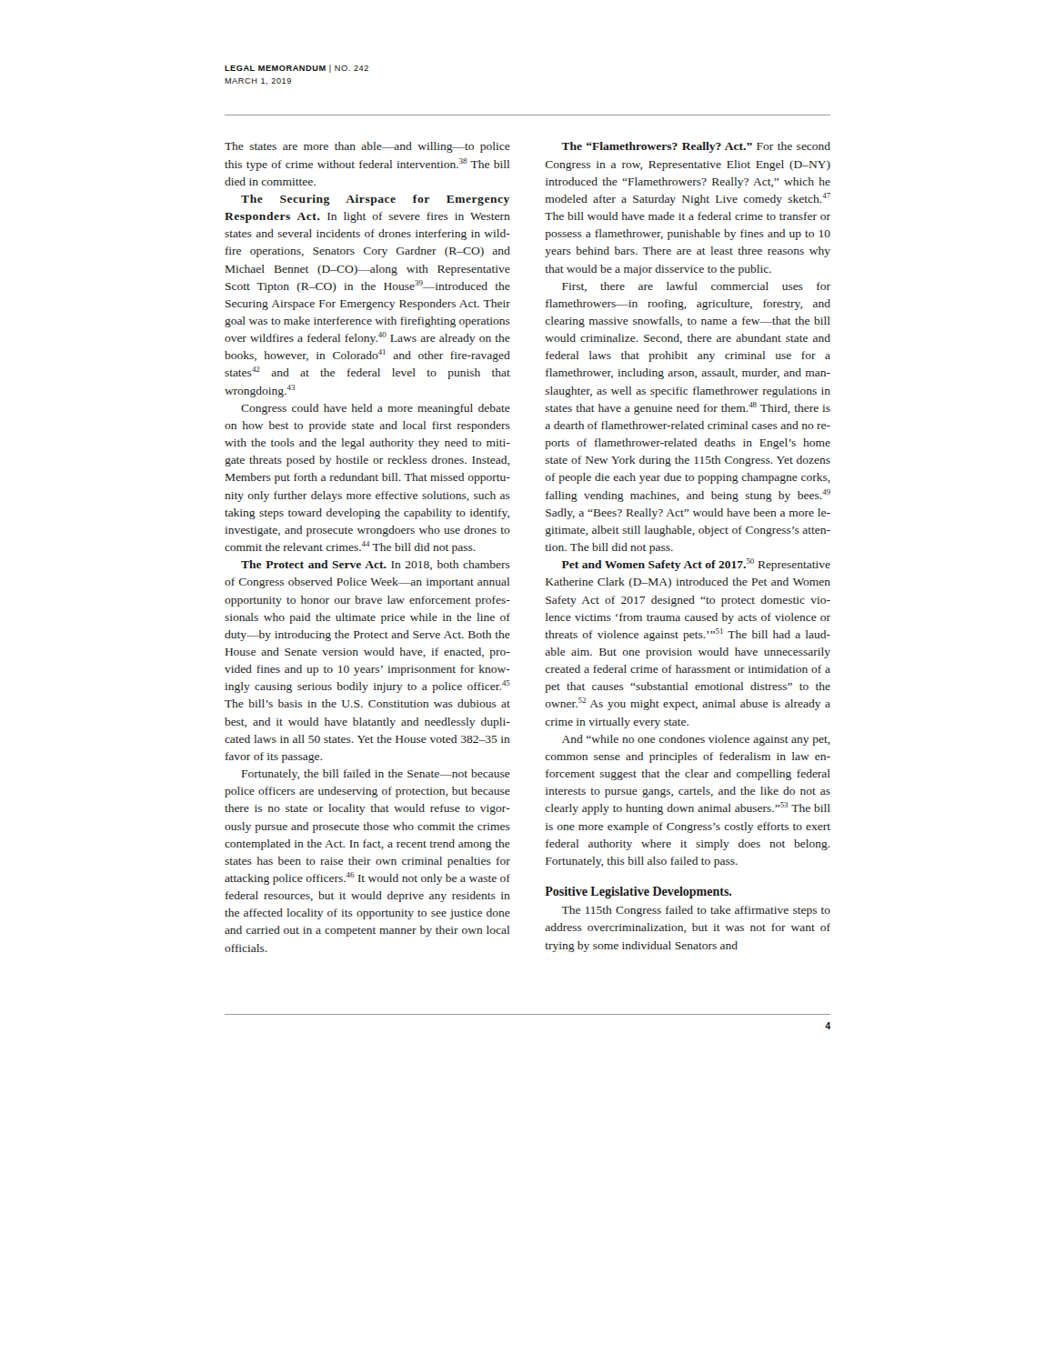LEGAL MEMORANDUM | NO. 242
MARCH 1, 2019
The states are more than able—and willing—to police this type of crime without federal intervention.38 The bill died in committee.
The Securing Airspace for Emergency Responders Act. In light of severe fires in Western states and several incidents of drones interfering in wildfire operations, Senators Cory Gardner (R–CO) and Michael Bennet (D–CO)—along with Representative Scott Tipton (R–CO) in the House39—introduced the Securing Airspace For Emergency Responders Act. Their goal was to make interference with firefighting operations over wildfires a federal felony.40 Laws are already on the books, however, in Colorado41 and other fire-ravaged states42 and at the federal level to punish that wrongdoing.43
Congress could have held a more meaningful debate on how best to provide state and local first responders with the tools and the legal authority they need to mitigate threats posed by hostile or reckless drones. Instead, Members put forth a redundant bill. That missed opportunity only further delays more effective solutions, such as taking steps toward developing the capability to identify, investigate, and prosecute wrongdoers who use drones to commit the relevant crimes.44 The bill did not pass.
The Protect and Serve Act. In 2018, both chambers of Congress observed Police Week—an important annual opportunity to honor our brave law enforcement professionals who paid the ultimate price while in the line of duty—by introducing the Protect and Serve Act. Both the House and Senate version would have, if enacted, provided fines and up to 10 years’ imprisonment for knowingly causing serious bodily injury to a police officer.45 The bill’s basis in the U.S. Constitution was dubious at best, and it would have blatantly and needlessly duplicated laws in all 50 states. Yet the House voted 382–35 in favor of its passage.
Fortunately, the bill failed in the Senate—not because police officers are undeserving of protection, but because there is no state or locality that would refuse to vigorously pursue and prosecute those who commit the crimes contemplated in the Act. In fact, a recent trend among the states has been to raise their own criminal penalties for attacking police officers.46 It would not only be a waste of federal resources, but it would deprive any residents in the affected locality of its opportunity to see justice done and carried out in a competent manner by their own local officials.
The “Flamethrowers? Really? Act.” For the second Congress in a row, Representative Eliot Engel (D–NY) introduced the “Flamethrowers? Really? Act,” which he modeled after a Saturday Night Live comedy sketch.47 The bill would have made it a federal crime to transfer or possess a flamethrower, punishable by fines and up to 10 years behind bars. There are at least three reasons why that would be a major disservice to the public.
First, there are lawful commercial uses for flamethrowers—in roofing, agriculture, forestry, and clearing massive snowfalls, to name a few—that the bill would criminalize. Second, there are abundant state and federal laws that prohibit any criminal use for a flamethrower, including arson, assault, murder, and manslaughter, as well as specific flamethrower regulations in states that have a genuine need for them.48 Third, there is a dearth of flamethrower-related criminal cases and no reports of flamethrower-related deaths in Engel’s home state of New York during the 115th Congress. Yet dozens of people die each year due to popping champagne corks, falling vending machines, and being stung by bees.49 Sadly, a “Bees? Really? Act” would have been a more legitimate, albeit still laughable, object of Congress’s attention. The bill did not pass.
Pet and Women Safety Act of 2017.50 Representative Katherine Clark (D–MA) introduced the Pet and Women Safety Act of 2017 designed “to protect domestic violence victims ‘from trauma caused by acts of violence or threats of violence against pets.’”51 The bill had a laudable aim. But one provision would have unnecessarily created a federal crime of harassment or intimidation of a pet that causes “substantial emotional distress” to the owner.52 As you might expect, animal abuse is already a crime in virtually every state.
And “while no one condones violence against any pet, common sense and principles of federalism in law enforcement suggest that the clear and compelling federal interests to pursue gangs, cartels, and the like do not as clearly apply to hunting down animal abusers.”53 The bill is one more example of Congress’s costly efforts to exert federal authority where it simply does not belong. Fortunately, this bill also failed to pass.
Positive Legislative Developments.
The 115th Congress failed to take affirmative steps to address overcriminalization, but it was not for want of trying by some individual Senators and
4